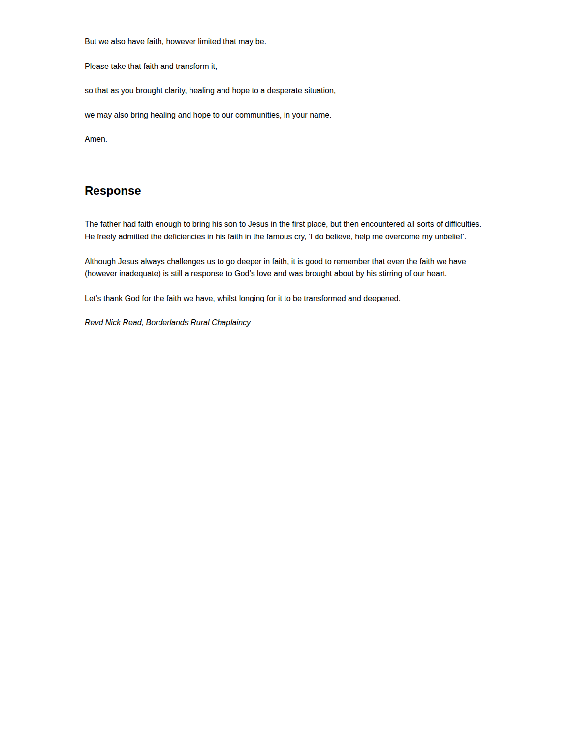But we also have faith, however limited that may be.
Please take that faith and transform it,
so that as you brought clarity, healing and hope to a desperate situation,
we may also bring healing and hope to our communities, in your name.
Amen.
Response
The father had faith enough to bring his son to Jesus in the first place, but then encountered all sorts of difficulties. He freely admitted the deficiencies in his faith in the famous cry, ‘I do believe, help me overcome my unbelief’.
Although Jesus always challenges us to go deeper in faith, it is good to remember that even the faith we have (however inadequate) is still a response to God’s love and was brought about by his stirring of our heart.
Let’s thank God for the faith we have, whilst longing for it to be transformed and deepened.
Revd Nick Read, Borderlands Rural Chaplaincy